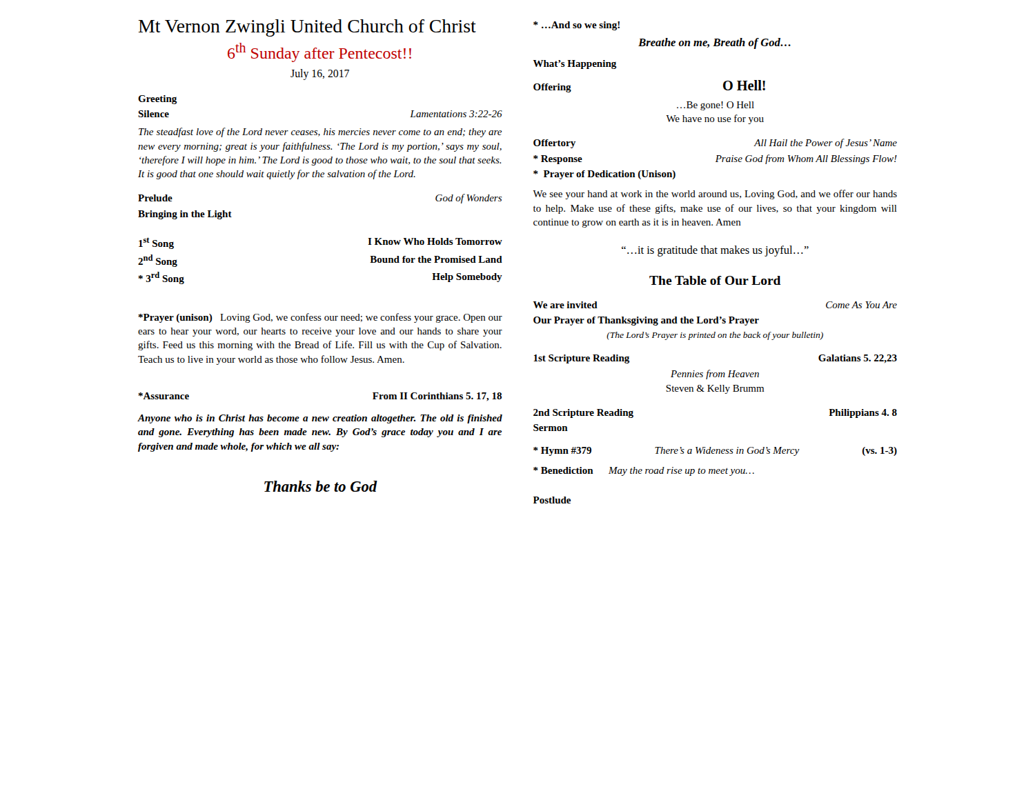Mt Vernon Zwingli United Church of Christ
6th Sunday after Pentecost!!
July 16, 2017
Greeting
Silence Lamentations 3:22-26
The steadfast love of the Lord never ceases, his mercies never come to an end; they are new every morning; great is your faithfulness. ‘The Lord is my portion,’ says my soul, ‘therefore I will hope in him.’ The Lord is good to those who wait, to the soul that seeks. It is good that one should wait quietly for the salvation of the Lord.
Prelude God of Wonders
Bringing in the Light
1st Song I Know Who Holds Tomorrow
2nd Song Bound for the Promised Land
* 3rd Song Help Somebody
*Prayer (unison) Loving God, we confess our need; we confess your grace. Open our ears to hear your word, our hearts to receive your love and our hands to share your gifts. Feed us this morning with the Bread of Life. Fill us with the Cup of Salvation. Teach us to live in your world as those who follow Jesus. Amen.
*Assurance From II Corinthians 5. 17, 18
Anyone who is in Christ has become a new creation altogether. The old is finished and gone. Everything has been made new. By God’s grace today you and I are forgiven and made whole, for which we all say:
Thanks be to God
* …And so we sing! Breathe on me, Breath of God…
What’s Happening
Offering O Hell!
…Be gone! O Hell
We have no use for you
Offertory All Hail the Power of Jesus’ Name
* Response Praise God from Whom All Blessings Flow!
* Prayer of Dedication (Unison)
We see your hand at work in the world around us, Loving God, and we offer our hands to help. Make use of these gifts, make use of our lives, so that your kingdom will continue to grow on earth as it is in heaven. Amen
“…it is gratitude that makes us joyful…”
The Table of Our Lord
We are invited Come As You Are
Our Prayer of Thanksgiving and the Lord’s Prayer
(The Lord’s Prayer is printed on the back of your bulletin)
1st Scripture Reading Galatians 5. 22,23
Pennies from Heaven Steven & Kelly Brumm
2nd Scripture Reading Philippians 4. 8
Sermon
* Hymn #379 There’s a Wideness in God’s Mercy (vs. 1-3)
* Benediction May the road rise up to meet you…
Postlude